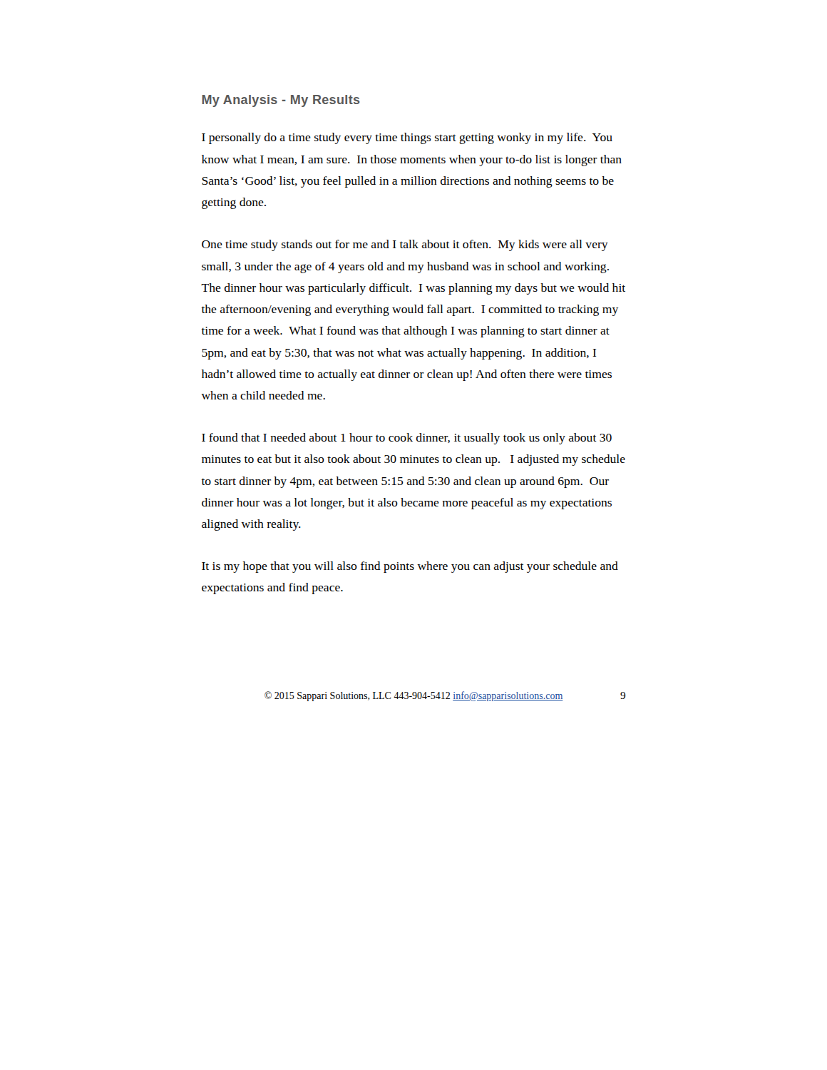My Analysis - My Results
I personally do a time study every time things start getting wonky in my life. You know what I mean, I am sure. In those moments when your to-do list is longer than Santa’s ‘Good’ list, you feel pulled in a million directions and nothing seems to be getting done.
One time study stands out for me and I talk about it often. My kids were all very small, 3 under the age of 4 years old and my husband was in school and working. The dinner hour was particularly difficult. I was planning my days but we would hit the afternoon/evening and everything would fall apart. I committed to tracking my time for a week. What I found was that although I was planning to start dinner at 5pm, and eat by 5:30, that was not what was actually happening. In addition, I hadn’t allowed time to actually eat dinner or clean up! And often there were times when a child needed me.
I found that I needed about 1 hour to cook dinner, it usually took us only about 30 minutes to eat but it also took about 30 minutes to clean up. I adjusted my schedule to start dinner by 4pm, eat between 5:15 and 5:30 and clean up around 6pm. Our dinner hour was a lot longer, but it also became more peaceful as my expectations aligned with reality.
It is my hope that you will also find points where you can adjust your schedule and expectations and find peace.
© 2015 Sappari Solutions, LLC 443-904-5412 info@sapparisolutions.com 9